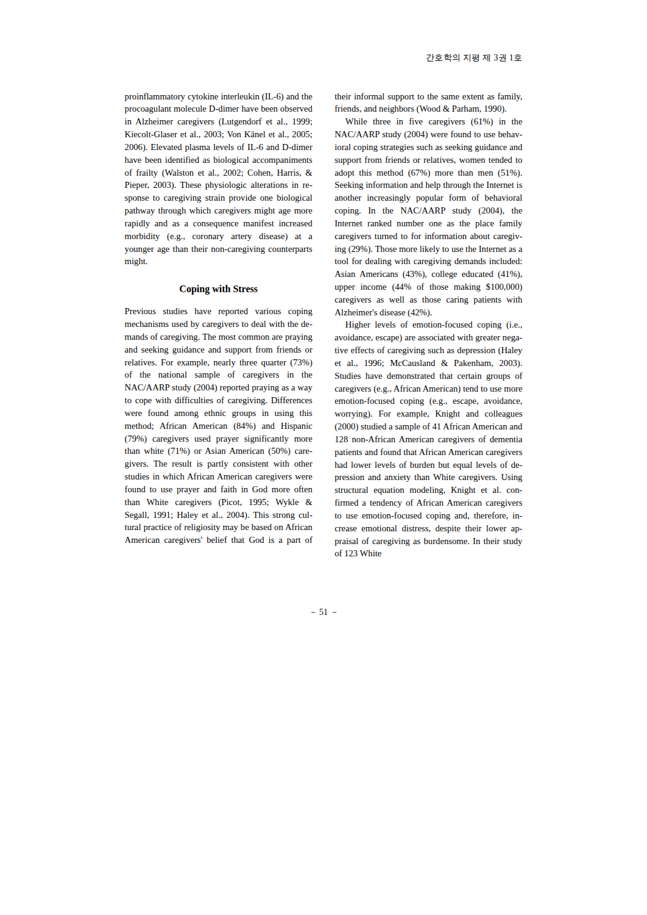간호학의 지평 제 3권 1호
proinflammatory cytokine interleukin (IL-6) and the procoagulant molecule D-dimer have been observed in Alzheimer caregivers (Lutgendorf et al., 1999; Kiecolt-Glaser et al., 2003; Von Känel et al., 2005; 2006). Elevated plasma levels of IL-6 and D-dimer have been identified as biological accompaniments of frailty (Walston et al., 2002; Cohen, Harris, & Pieper, 2003). These physiologic alterations in response to caregiving strain provide one biological pathway through which caregivers might age more rapidly and as a consequence manifest increased morbidity (e.g., coronary artery disease) at a younger age than their non-caregiving counterparts might.
Coping with Stress
Previous studies have reported various coping mechanisms used by caregivers to deal with the demands of caregiving. The most common are praying and seeking guidance and support from friends or relatives. For example, nearly three quarter (73%) of the national sample of caregivers in the NAC/AARP study (2004) reported praying as a way to cope with difficulties of caregiving. Differences were found among ethnic groups in using this method; African American (84%) and Hispanic (79%) caregivers used prayer significantly more than white (71%) or Asian American (50%) caregivers. The result is partly consistent with other studies in which African American caregivers were found to use prayer and faith in God more often than White caregivers (Picot, 1995; Wykle & Segall, 1991; Haley et al., 2004). This strong cultural practice of religiosity may be based on African American caregivers' belief that God is a part of their informal support to the same extent as family, friends, and neighbors (Wood & Parham, 1990).
While three in five caregivers (61%) in the NAC/AARP study (2004) were found to use behavioral coping strategies such as seeking guidance and support from friends or relatives, women tended to adopt this method (67%) more than men (51%). Seeking information and help through the Internet is another increasingly popular form of behavioral coping. In the NAC/AARP study (2004), the Internet ranked number one as the place family caregivers turned to for information about caregiving (29%). Those more likely to use the Internet as a tool for dealing with caregiving demands included: Asian Americans (43%), college educated (41%), upper income (44% of those making $100,000) caregivers as well as those caring patients with Alzheimer's disease (42%).
Higher levels of emotion-focused coping (i.e., avoidance, escape) are associated with greater negative effects of caregiving such as depression (Haley et al., 1996; McCausland & Pakenham, 2003). Studies have demonstrated that certain groups of caregivers (e.g., African American) tend to use more emotion-focused coping (e.g., escape, avoidance, worrying). For example, Knight and colleagues (2000) studied a sample of 41 African American and 128 non-African American caregivers of dementia patients and found that African American caregivers had lower levels of burden but equal levels of depression and anxiety than White caregivers. Using structural equation modeling, Knight et al. confirmed a tendency of African American caregivers to use emotion-focused coping and, therefore, increase emotional distress, despite their lower appraisal of caregiving as burdensome. In their study of 123 White
－ 51 －